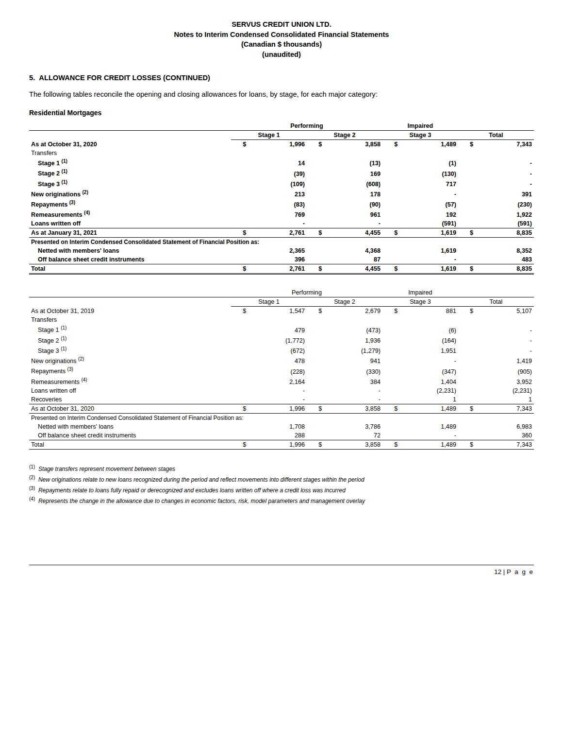SERVUS CREDIT UNION LTD.
Notes to Interim Condensed Consolidated Financial Statements
(Canadian $ thousands)
(unaudited)
5. ALLOWANCE FOR CREDIT LOSSES (CONTINUED)
The following tables reconcile the opening and closing allowances for loans, by stage, for each major category:
Residential Mortgages
| | Performing | Impaired | |
| --- | --- | --- | --- |
| | Stage 1 | Stage 2 | Stage 3 | Total |
| As at October 31, 2020 | $ | 1,996 | $ | 3,858 | $ | 1,489 | $ | 7,343 |
| Transfers | | | | | | | | |
| Stage 1 (1) | | 14 | | (13) | | (1) | | - |
| Stage 2 (1) | | (39) | | 169 | | (130) | | - |
| Stage 3 (1) | | (109) | | (608) | | 717 | | - |
| New originations (2) | | 213 | | 178 | | - | | 391 |
| Repayments (3) | | (83) | | (90) | | (57) | | (230) |
| Remeasurements (4) | | 769 | | 961 | | 192 | | 1,922 |
| Loans written off | | - | | - | | (591) | | (591) |
| As at January 31, 2021 | $ | 2,761 | $ | 4,455 | $ | 1,619 | $ | 8,835 |
| Presented on Interim Condensed Consolidated Statement of Financial Position as: |
| Netted with members' loans | | 2,365 | | 4,368 | | 1,619 | | 8,352 |
| Off balance sheet credit instruments | | 396 | | 87 | | - | | 483 |
| Total | $ | 2,761 | $ | 4,455 | $ | 1,619 | $ | 8,835 |
| | Performing | Impaired | |
| --- | --- | --- | --- |
| | Stage 1 | Stage 2 | Stage 3 | Total |
| As at October 31, 2019 | $ | 1,547 | $ | 2,679 | $ | 881 | $ | 5,107 |
| Transfers | | | | | | | | |
| Stage 1 (1) | | 479 | | (473) | | (6) | | - |
| Stage 2 (1) | | (1,772) | | 1,936 | | (164) | | - |
| Stage 3 (1) | | (672) | | (1,279) | | 1,951 | | - |
| New originations (2) | | 478 | | 941 | | - | | 1,419 |
| Repayments (3) | | (228) | | (330) | | (347) | | (905) |
| Remeasurements (4) | | 2,164 | | 384 | | 1,404 | | 3,952 |
| Loans written off | | - | | - | | (2,231) | | (2,231) |
| Recoveries | | - | | - | | 1 | | 1 |
| As at October 31, 2020 | $ | 1,996 | $ | 3,858 | $ | 1,489 | $ | 7,343 |
| Presented on Interim Condensed Consolidated Statement of Financial Position as: |
| Netted with members' loans | | 1,708 | | 3,786 | | 1,489 | | 6,983 |
| Off balance sheet credit instruments | | 288 | | 72 | | - | | 360 |
| Total | $ | 1,996 | $ | 3,858 | $ | 1,489 | $ | 7,343 |
(1) Stage transfers represent movement between stages
(2) New originations relate to new loans recognized during the period and reflect movements into different stages within the period
(3) Repayments relate to loans fully repaid or derecognized and excludes loans written off where a credit loss was incurred
(4) Represents the change in the allowance due to changes in economic factors, risk, model parameters and management overlay
12 | P a g e